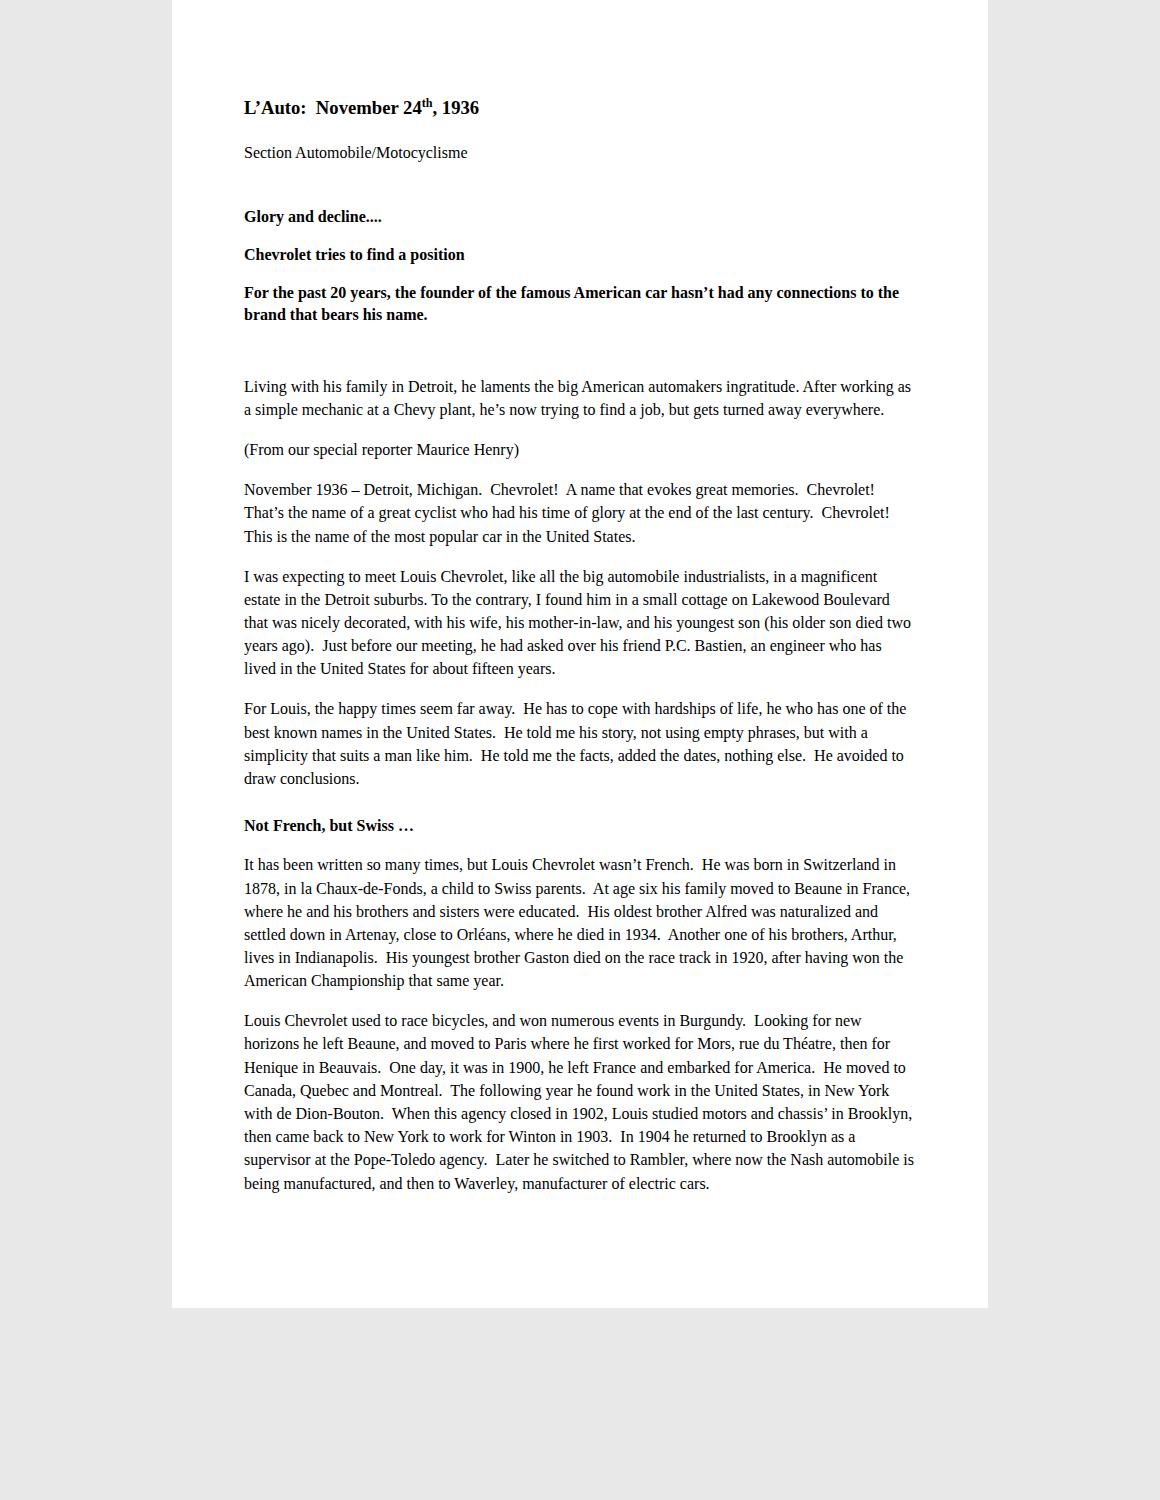L’Auto: November 24th, 1936
Section Automobile/Motocyclisme
Glory and decline....
Chevrolet tries to find a position
For the past 20 years, the founder of the famous American car hasn’t had any connections to the brand that bears his name.
Living with his family in Detroit, he laments the big American automakers ingratitude. After working as a simple mechanic at a Chevy plant, he’s now trying to find a job, but gets turned away everywhere.
(From our special reporter Maurice Henry)
November 1936 – Detroit, Michigan. Chevrolet! A name that evokes great memories. Chevrolet! That’s the name of a great cyclist who had his time of glory at the end of the last century. Chevrolet! This is the name of the most popular car in the United States.
I was expecting to meet Louis Chevrolet, like all the big automobile industrialists, in a magnificent estate in the Detroit suburbs. To the contrary, I found him in a small cottage on Lakewood Boulevard that was nicely decorated, with his wife, his mother-in-law, and his youngest son (his older son died two years ago). Just before our meeting, he had asked over his friend P.C. Bastien, an engineer who has lived in the United States for about fifteen years.
For Louis, the happy times seem far away. He has to cope with hardships of life, he who has one of the best known names in the United States. He told me his story, not using empty phrases, but with a simplicity that suits a man like him. He told me the facts, added the dates, nothing else. He avoided to draw conclusions.
Not French, but Swiss …
It has been written so many times, but Louis Chevrolet wasn’t French. He was born in Switzerland in 1878, in la Chaux-de-Fonds, a child to Swiss parents. At age six his family moved to Beaune in France, where he and his brothers and sisters were educated. His oldest brother Alfred was naturalized and settled down in Artenay, close to Orléans, where he died in 1934. Another one of his brothers, Arthur, lives in Indianapolis. His youngest brother Gaston died on the race track in 1920, after having won the American Championship that same year.
Louis Chevrolet used to race bicycles, and won numerous events in Burgundy. Looking for new horizons he left Beaune, and moved to Paris where he first worked for Mors, rue du Théatre, then for Henique in Beauvais. One day, it was in 1900, he left France and embarked for America. He moved to Canada, Quebec and Montreal. The following year he found work in the United States, in New York with de Dion-Bouton. When this agency closed in 1902, Louis studied motors and chassis’ in Brooklyn, then came back to New York to work for Winton in 1903. In 1904 he returned to Brooklyn as a supervisor at the Pope-Toledo agency. Later he switched to Rambler, where now the Nash automobile is being manufactured, and then to Waverley, manufacturer of electric cars.